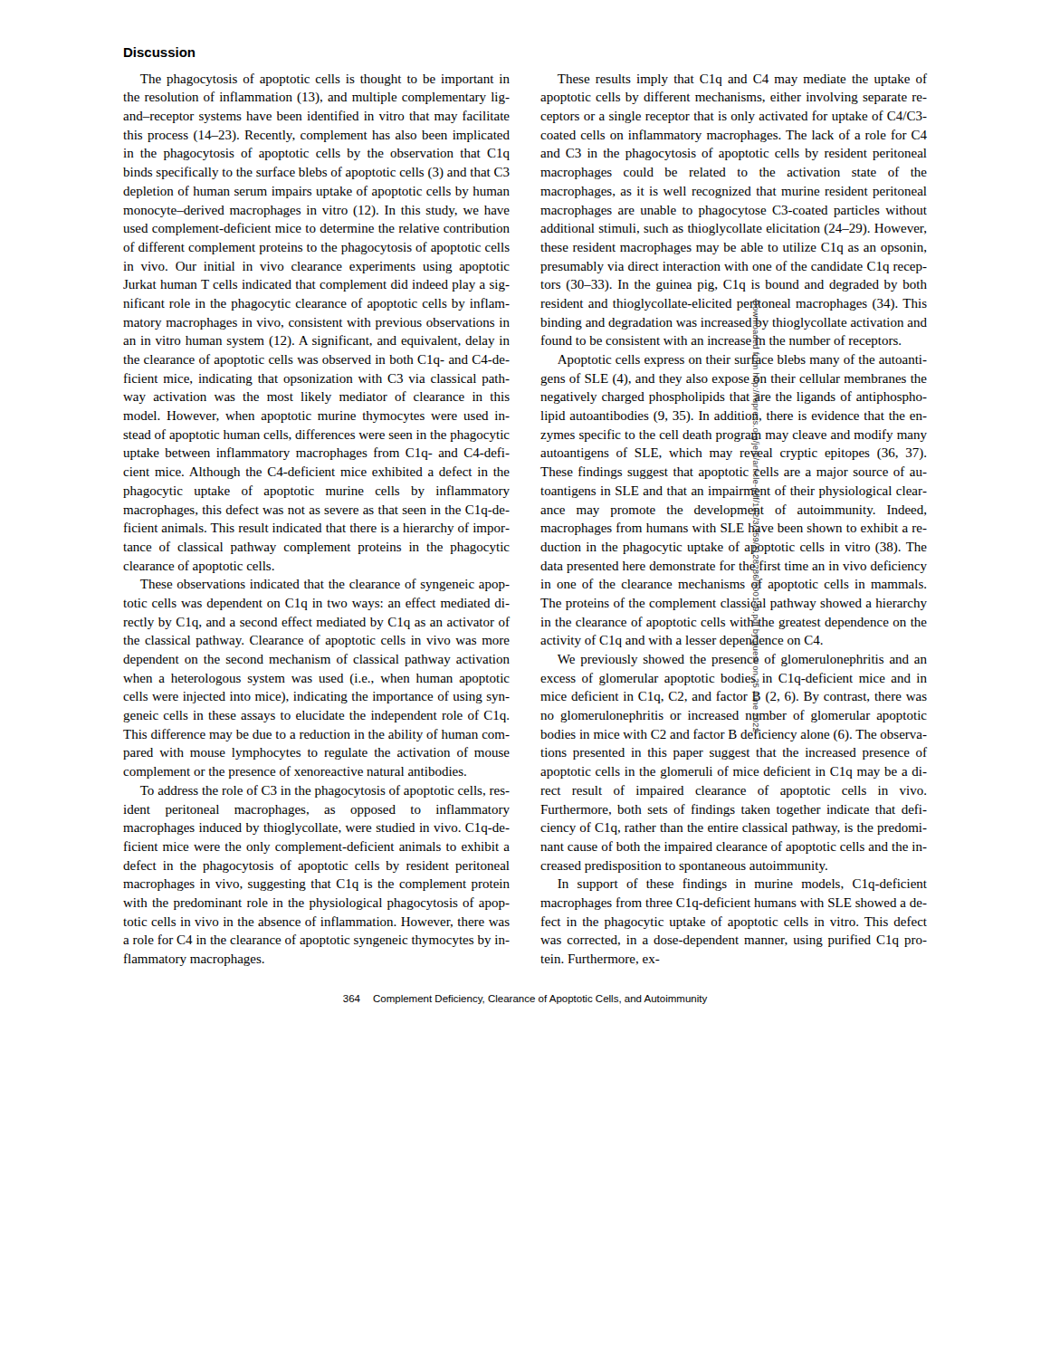Downloaded from http://rupress.org/jem/article-pdf/192/3/359/1128286/000149.pdf by guest on 25 June 2022
Discussion
The phagocytosis of apoptotic cells is thought to be important in the resolution of inflammation (13), and multiple complementary ligand–receptor systems have been identified in vitro that may facilitate this process (14–23). Recently, complement has also been implicated in the phagocytosis of apoptotic cells by the observation that C1q binds specifically to the surface blebs of apoptotic cells (3) and that C3 depletion of human serum impairs uptake of apoptotic cells by human monocyte–derived macrophages in vitro (12). In this study, we have used complement-deficient mice to determine the relative contribution of different complement proteins to the phagocytosis of apoptotic cells in vivo. Our initial in vivo clearance experiments using apoptotic Jurkat human T cells indicated that complement did indeed play a significant role in the phagocytic clearance of apoptotic cells by inflammatory macrophages in vivo, consistent with previous observations in an in vitro human system (12). A significant, and equivalent, delay in the clearance of apoptotic cells was observed in both C1q- and C4-deficient mice, indicating that opsonization with C3 via classical pathway activation was the most likely mediator of clearance in this model. However, when apoptotic murine thymocytes were used instead of apoptotic human cells, differences were seen in the phagocytic uptake between inflammatory macrophages from C1q- and C4-deficient mice. Although the C4-deficient mice exhibited a defect in the phagocytic uptake of apoptotic murine cells by inflammatory macrophages, this defect was not as severe as that seen in the C1q-deficient animals. This result indicated that there is a hierarchy of importance of classical pathway complement proteins in the phagocytic clearance of apoptotic cells.
These observations indicated that the clearance of syngeneic apoptotic cells was dependent on C1q in two ways: an effect mediated directly by C1q, and a second effect mediated by C1q as an activator of the classical pathway. Clearance of apoptotic cells in vivo was more dependent on the second mechanism of classical pathway activation when a heterologous system was used (i.e., when human apoptotic cells were injected into mice), indicating the importance of using syngeneic cells in these assays to elucidate the independent role of C1q. This difference may be due to a reduction in the ability of human compared with mouse lymphocytes to regulate the activation of mouse complement or the presence of xenoreactive natural antibodies.
To address the role of C3 in the phagocytosis of apoptotic cells, resident peritoneal macrophages, as opposed to inflammatory macrophages induced by thioglycollate, were studied in vivo. C1q-deficient mice were the only complement-deficient animals to exhibit a defect in the phagocytosis of apoptotic cells by resident peritoneal macrophages in vivo, suggesting that C1q is the complement protein with the predominant role in the physiological phagocytosis of apoptotic cells in vivo in the absence of inflammation. However, there was a role for C4 in the clearance of apoptotic syngeneic thymocytes by inflammatory macrophages.
These results imply that C1q and C4 may mediate the uptake of apoptotic cells by different mechanisms, either involving separate receptors or a single receptor that is only activated for uptake of C4/C3-coated cells on inflammatory macrophages. The lack of a role for C4 and C3 in the phagocytosis of apoptotic cells by resident peritoneal macrophages could be related to the activation state of the macrophages, as it is well recognized that murine resident peritoneal macrophages are unable to phagocytose C3-coated particles without additional stimuli, such as thioglycollate elicitation (24–29). However, these resident macrophages may be able to utilize C1q as an opsonin, presumably via direct interaction with one of the candidate C1q receptors (30–33). In the guinea pig, C1q is bound and degraded by both resident and thioglycollate-elicited peritoneal macrophages (34). This binding and degradation was increased by thioglycollate activation and found to be consistent with an increase in the number of receptors.
Apoptotic cells express on their surface blebs many of the autoantigens of SLE (4), and they also expose on their cellular membranes the negatively charged phospholipids that are the ligands of antiphospholipid autoantibodies (9, 35). In addition, there is evidence that the enzymes specific to the cell death program may cleave and modify many autoantigens of SLE, which may reveal cryptic epitopes (36, 37). These findings suggest that apoptotic cells are a major source of autoantigens in SLE and that an impairment of their physiological clearance may promote the development of autoimmunity. Indeed, macrophages from humans with SLE have been shown to exhibit a reduction in the phagocytic uptake of apoptotic cells in vitro (38). The data presented here demonstrate for the first time an in vivo deficiency in one of the clearance mechanisms of apoptotic cells in mammals. The proteins of the complement classical pathway showed a hierarchy in the clearance of apoptotic cells with the greatest dependence on the activity of C1q and with a lesser dependence on C4.
We previously showed the presence of glomerulonephritis and an excess of glomerular apoptotic bodies in C1q-deficient mice and in mice deficient in C1q, C2, and factor B (2, 6). By contrast, there was no glomerulonephritis or increased number of glomerular apoptotic bodies in mice with C2 and factor B deficiency alone (6). The observations presented in this paper suggest that the increased presence of apoptotic cells in the glomeruli of mice deficient in C1q may be a direct result of impaired clearance of apoptotic cells in vivo. Furthermore, both sets of findings taken together indicate that deficiency of C1q, rather than the entire classical pathway, is the predominant cause of both the impaired clearance of apoptotic cells and the increased predisposition to spontaneous autoimmunity.
In support of these findings in murine models, C1q-deficient macrophages from three C1q-deficient humans with SLE showed a defect in the phagocytic uptake of apoptotic cells in vitro. This defect was corrected, in a dose-dependent manner, using purified C1q protein. Furthermore, ex-
364 Complement Deficiency, Clearance of Apoptotic Cells, and Autoimmunity